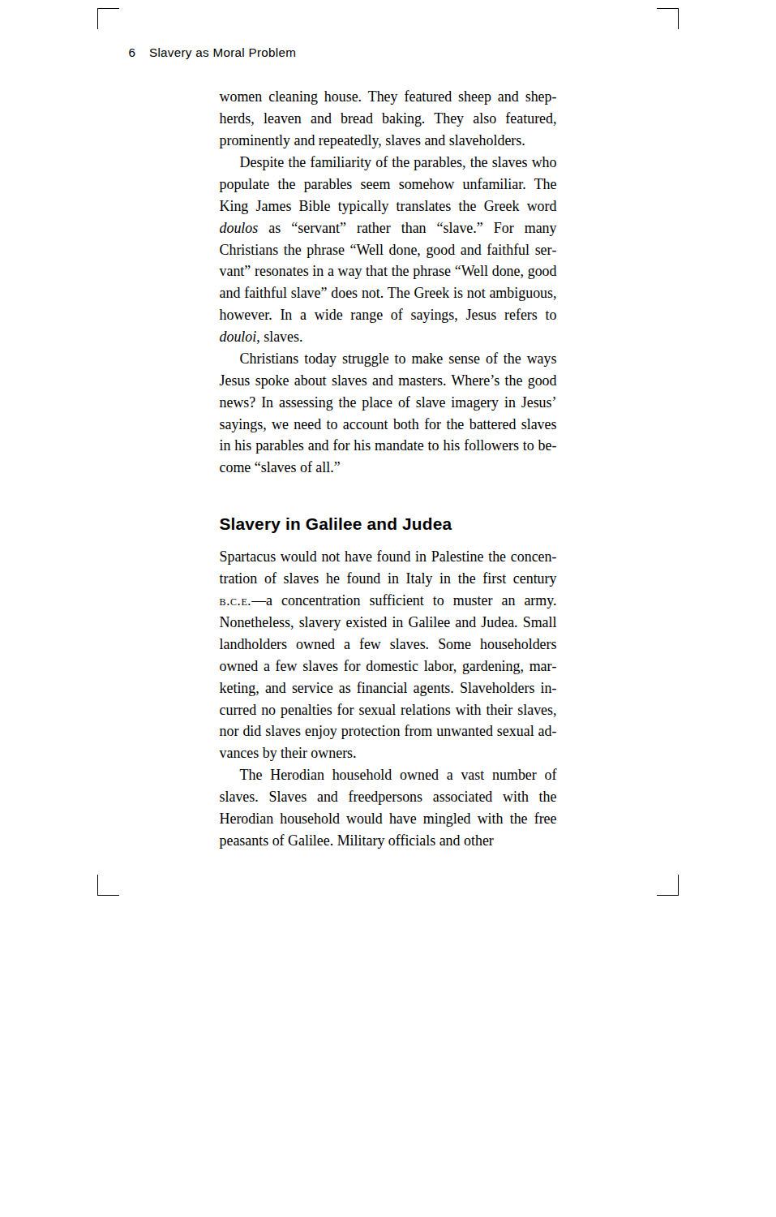6 Slavery as Moral Problem
women cleaning house. They featured sheep and shepherds, leaven and bread baking. They also featured, prominently and repeatedly, slaves and slaveholders.
Despite the familiarity of the parables, the slaves who populate the parables seem somehow unfamiliar. The King James Bible typically translates the Greek word doulos as “servant” rather than “slave.” For many Christians the phrase “Well done, good and faithful servant” resonates in a way that the phrase “Well done, good and faithful slave” does not. The Greek is not ambiguous, however. In a wide range of sayings, Jesus refers to douloi, slaves.
Christians today struggle to make sense of the ways Jesus spoke about slaves and masters. Where’s the good news? In assessing the place of slave imagery in Jesus’ sayings, we need to account both for the battered slaves in his parables and for his mandate to his followers to become “slaves of all.”
Slavery in Galilee and Judea
Spartacus would not have found in Palestine the concentration of slaves he found in Italy in the first century b.c.e.—a concentration sufficient to muster an army. Nonetheless, slavery existed in Galilee and Judea. Small landholders owned a few slaves. Some householders owned a few slaves for domestic labor, gardening, marketing, and service as financial agents. Slaveholders incurred no penalties for sexual relations with their slaves, nor did slaves enjoy protection from unwanted sexual advances by their owners.
The Herodian household owned a vast number of slaves. Slaves and freedpersons associated with the Herodian household would have mingled with the free peasants of Galilee. Military officials and other